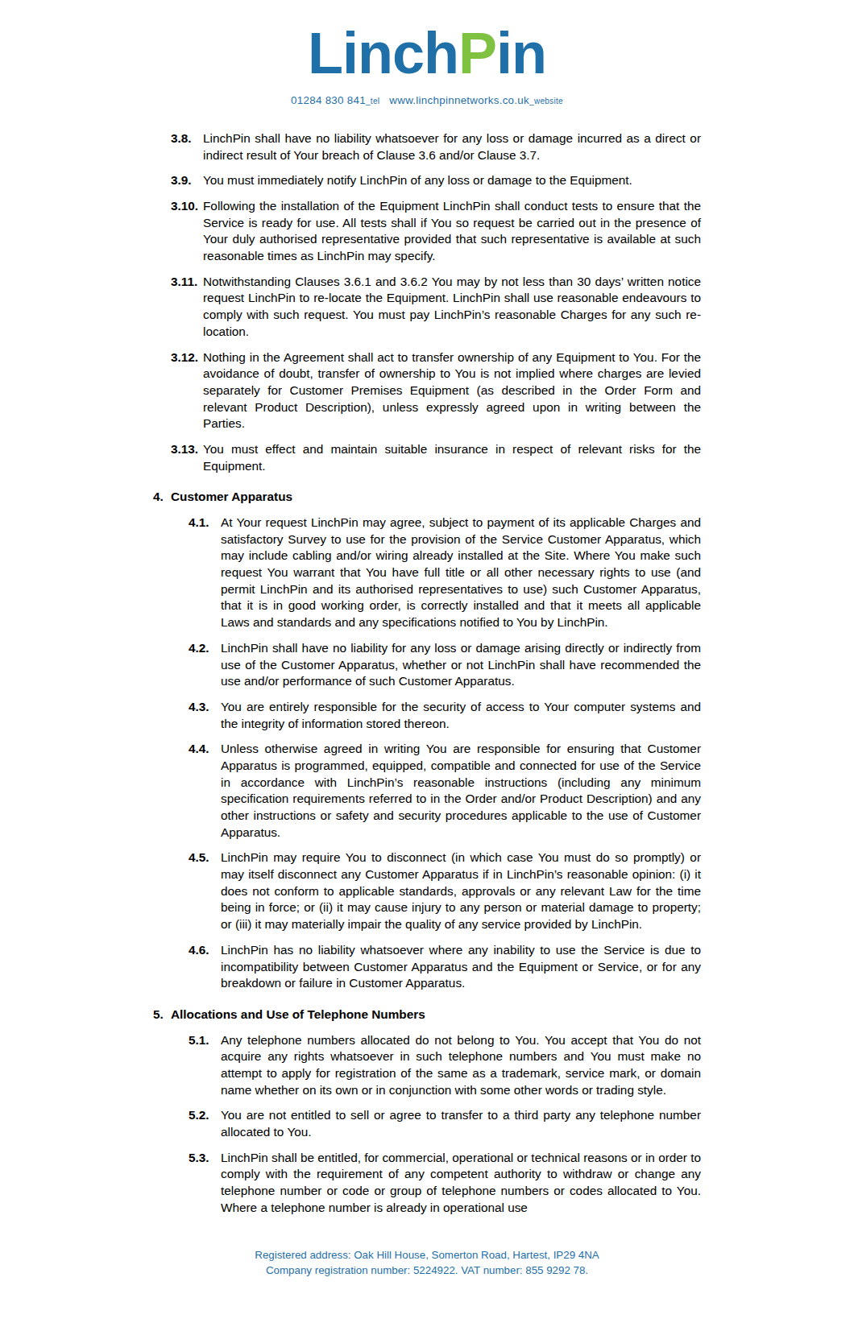LinchPin
01284 830 841_tel www.linchpinnetworks.co.uk_website
3.8. LinchPin shall have no liability whatsoever for any loss or damage incurred as a direct or indirect result of Your breach of Clause 3.6 and/or Clause 3.7.
3.9. You must immediately notify LinchPin of any loss or damage to the Equipment.
3.10. Following the installation of the Equipment LinchPin shall conduct tests to ensure that the Service is ready for use. All tests shall if You so request be carried out in the presence of Your duly authorised representative provided that such representative is available at such reasonable times as LinchPin may specify.
3.11. Notwithstanding Clauses 3.6.1 and 3.6.2 You may by not less than 30 days’ written notice request LinchPin to re-locate the Equipment. LinchPin shall use reasonable endeavours to comply with such request. You must pay LinchPin’s reasonable Charges for any such re-location.
3.12. Nothing in the Agreement shall act to transfer ownership of any Equipment to You. For the avoidance of doubt, transfer of ownership to You is not implied where charges are levied separately for Customer Premises Equipment (as described in the Order Form and relevant Product Description), unless expressly agreed upon in writing between the Parties.
3.13. You must effect and maintain suitable insurance in respect of relevant risks for the Equipment.
4. Customer Apparatus
4.1. At Your request LinchPin may agree, subject to payment of its applicable Charges and satisfactory Survey to use for the provision of the Service Customer Apparatus, which may include cabling and/or wiring already installed at the Site. Where You make such request You warrant that You have full title or all other necessary rights to use (and permit LinchPin and its authorised representatives to use) such Customer Apparatus, that it is in good working order, is correctly installed and that it meets all applicable Laws and standards and any specifications notified to You by LinchPin.
4.2. LinchPin shall have no liability for any loss or damage arising directly or indirectly from use of the Customer Apparatus, whether or not LinchPin shall have recommended the use and/or performance of such Customer Apparatus.
4.3. You are entirely responsible for the security of access to Your computer systems and the integrity of information stored thereon.
4.4. Unless otherwise agreed in writing You are responsible for ensuring that Customer Apparatus is programmed, equipped, compatible and connected for use of the Service in accordance with LinchPin’s reasonable instructions (including any minimum specification requirements referred to in the Order and/or Product Description) and any other instructions or safety and security procedures applicable to the use of Customer Apparatus.
4.5. LinchPin may require You to disconnect (in which case You must do so promptly) or may itself disconnect any Customer Apparatus if in LinchPin’s reasonable opinion: (i) it does not conform to applicable standards, approvals or any relevant Law for the time being in force; or (ii) it may cause injury to any person or material damage to property; or (iii) it may materially impair the quality of any service provided by LinchPin.
4.6. LinchPin has no liability whatsoever where any inability to use the Service is due to incompatibility between Customer Apparatus and the Equipment or Service, or for any breakdown or failure in Customer Apparatus.
5. Allocations and Use of Telephone Numbers
5.1. Any telephone numbers allocated do not belong to You. You accept that You do not acquire any rights whatsoever in such telephone numbers and You must make no attempt to apply for registration of the same as a trademark, service mark, or domain name whether on its own or in conjunction with some other words or trading style.
5.2. You are not entitled to sell or agree to transfer to a third party any telephone number allocated to You.
5.3. LinchPin shall be entitled, for commercial, operational or technical reasons or in order to comply with the requirement of any competent authority to withdraw or change any telephone number or code or group of telephone numbers or codes allocated to You. Where a telephone number is already in operational use
Registered address: Oak Hill House, Somerton Road, Hartest, IP29 4NA
Company registration number: 5224922. VAT number: 855 9292 78.